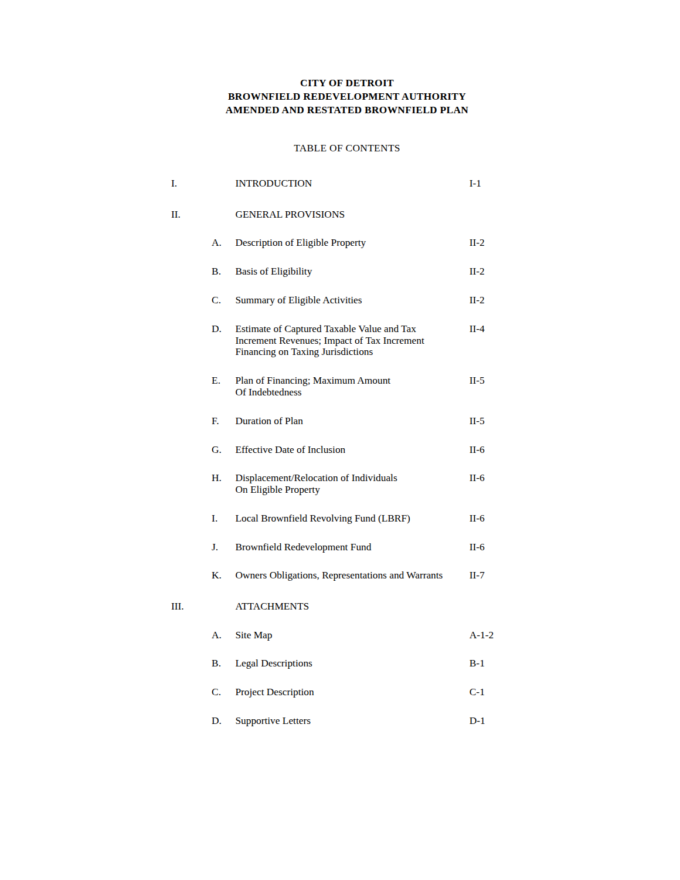CITY OF DETROIT
BROWNFIELD REDEVELOPMENT AUTHORITY
AMENDED AND RESTATED BROWNFIELD PLAN
TABLE OF CONTENTS
| I. | | INTRODUCTION | I-1 |
| II. | | GENERAL PROVISIONS | |
| | A. | Description of Eligible Property | II-2 |
| | B. | Basis of Eligibility | II-2 |
| | C. | Summary of Eligible Activities | II-2 |
| | D. | Estimate of Captured Taxable Value and Tax Increment Revenues; Impact of Tax Increment Financing on Taxing Jurisdictions | II-4 |
| | E. | Plan of Financing; Maximum Amount Of Indebtedness | II-5 |
| | F. | Duration of Plan | II-5 |
| | G. | Effective Date of Inclusion | II-6 |
| | H. | Displacement/Relocation of Individuals On Eligible Property | II-6 |
| | I. | Local Brownfield Revolving Fund (LBRF) | II-6 |
| | J. | Brownfield Redevelopment Fund | II-6 |
| | K. | Owners Obligations, Representations and Warrants | II-7 |
| III. | | ATTACHMENTS | |
| | A. | Site Map | A-1-2 |
| | B. | Legal Descriptions | B-1 |
| | C. | Project Description | C-1 |
| | D. | Supportive Letters | D-1 |